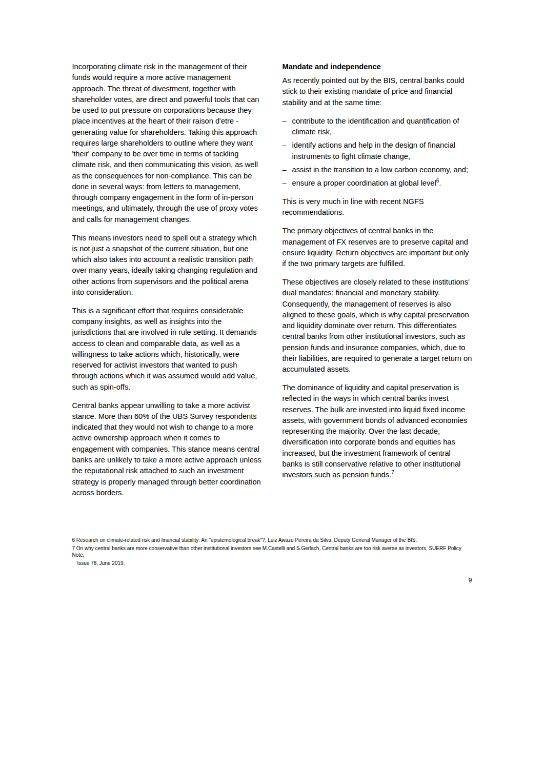Incorporating climate risk in the management of their funds would require a more active management approach. The threat of divestment, together with shareholder votes, are direct and powerful tools that can be used to put pressure on corporations because they place incentives at the heart of their raison d'etre - generating value for shareholders. Taking this approach requires large shareholders to outline where they want 'their' company to be over time in terms of tackling climate risk, and then communicating this vision, as well as the consequences for non-compliance. This can be done in several ways: from letters to management, through company engagement in the form of in-person meetings, and ultimately, through the use of proxy votes and calls for management changes.
This means investors need to spell out a strategy which is not just a snapshot of the current situation, but one which also takes into account a realistic transition path over many years, ideally taking changing regulation and other actions from supervisors and the political arena into consideration.
This is a significant effort that requires considerable company insights, as well as insights into the jurisdictions that are involved in rule setting. It demands access to clean and comparable data, as well as a willingness to take actions which, historically, were reserved for activist investors that wanted to push through actions which it was assumed would add value, such as spin-offs.
Central banks appear unwilling to take a more activist stance. More than 60% of the UBS Survey respondents indicated that they would not wish to change to a more active ownership approach when it comes to engagement with companies. This stance means central banks are unlikely to take a more active approach unless the reputational risk attached to such an investment strategy is properly managed through better coordination across borders.
Mandate and independence
As recently pointed out by the BIS, central banks could stick to their existing mandate of price and financial stability and at the same time:
contribute to the identification and quantification of climate risk,
identify actions and help in the design of financial instruments to fight climate change,
assist in the transition to a low carbon economy, and;
ensure a proper coordination at global level6.
This is very much in line with recent NGFS recommendations.
The primary objectives of central banks in the management of FX reserves are to preserve capital and ensure liquidity. Return objectives are important but only if the two primary targets are fulfilled.
These objectives are closely related to these institutions' dual mandates: financial and monetary stability. Consequently, the management of reserves is also aligned to these goals, which is why capital preservation and liquidity dominate over return. This differentiates central banks from other institutional investors, such as pension funds and insurance companies, which, due to their liabilities, are required to generate a target return on accumulated assets.
The dominance of liquidity and capital preservation is reflected in the ways in which central banks invest reserves. The bulk are invested into liquid fixed income assets, with government bonds of advanced economies representing the majority. Over the last decade, diversification into corporate bonds and equities has increased, but the investment framework of central banks is still conservative relative to other institutional investors such as pension funds.7
6 Research on climate-related risk and financial stability: An "epistemological break"?, Luiz Awazu Pereira da Silva, Deputy General Manager of the BIS.
7 On why central banks are more conservative than other institutional investors see M.Castelli and S.Gerlach, Central banks are too risk averse as investors, SUERF Policy Note,
Issue 78, June 2019.
9